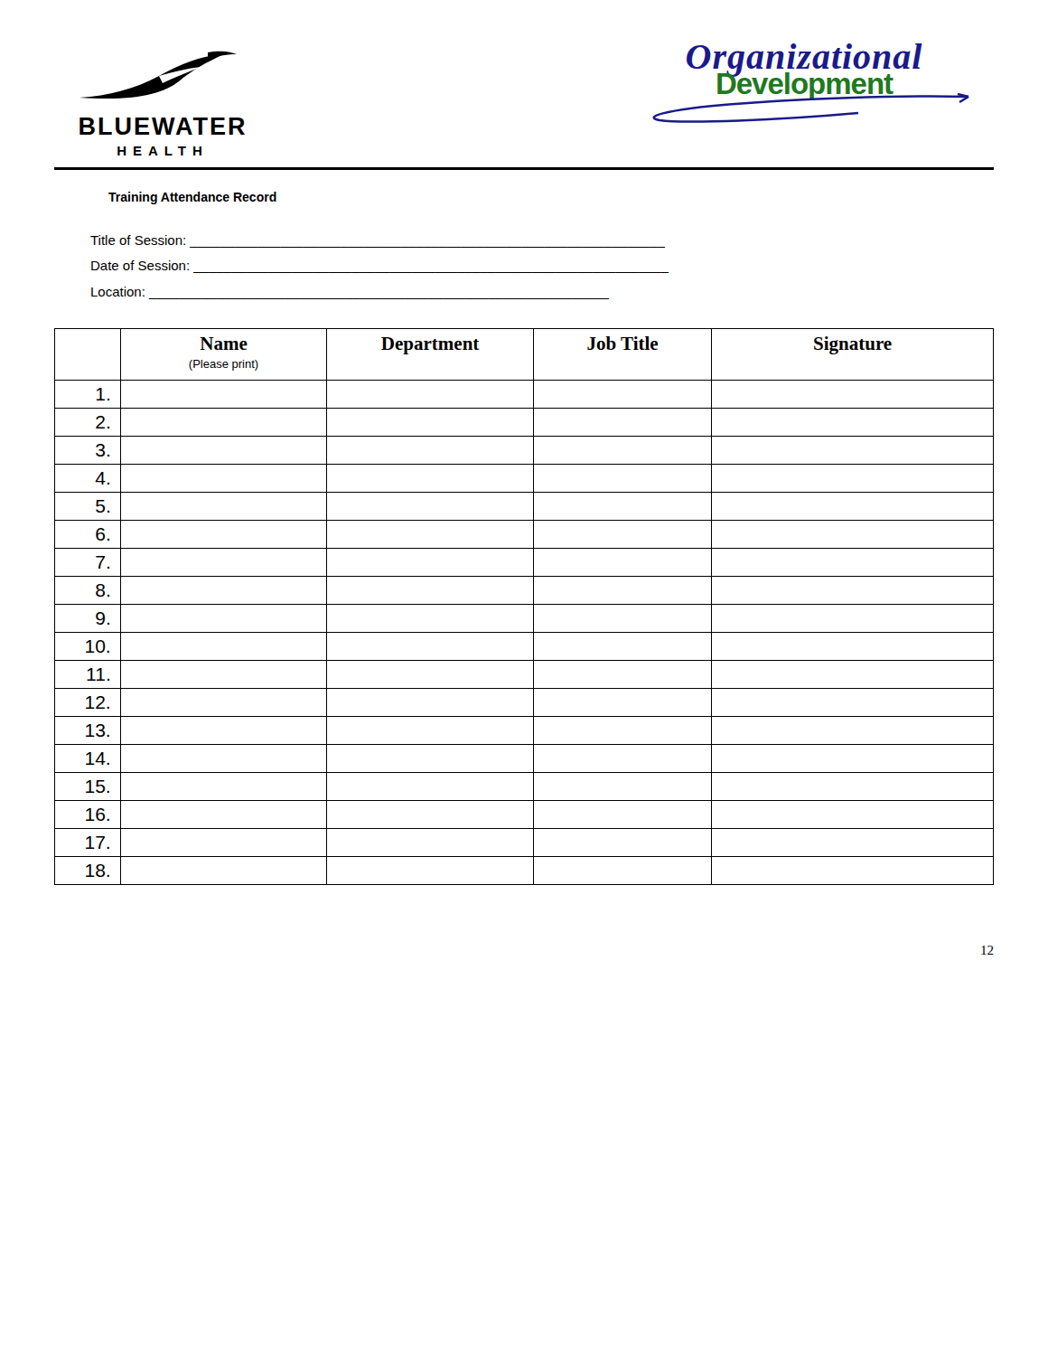BLUEWATER
HEALTH
Organizational
Development
Training Attendance Record
Title of Session: _______________________________________________________________
Date of Session: _______________________________________________________________
Location: _____________________________________________________________
| | Name (Please print) | Department | Job Title | Signature |
| --- | --- | --- | --- | --- |
| 1. | | | | |
| 2. | | | | |
| 3. | | | | |
| 4. | | | | |
| 5. | | | | |
| 6. | | | | |
| 7. | | | | |
| 8. | | | | |
| 9. | | | | |
| 10. | | | | |
| 11. | | | | |
| 12. | | | | |
| 13. | | | | |
| 14. | | | | |
| 15. | | | | |
| 16. | | | | |
| 17. | | | | |
| 18. | | | | |
12